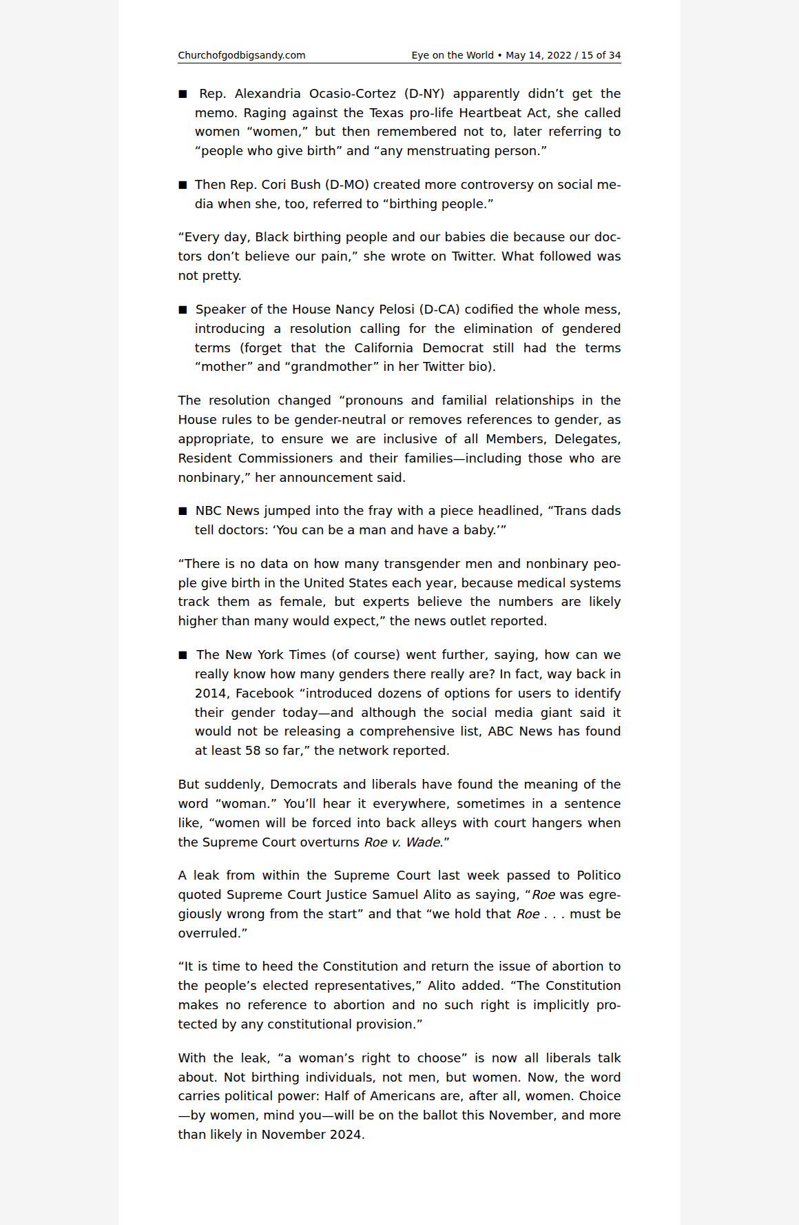Churchofgodbigsandy.com Eye on the World • May 14, 2022 / 15 of 34
Rep. Alexandria Ocasio-Cortez (D-NY) apparently didn’t get the memo. Raging against the Texas pro-life Heartbeat Act, she called women “women,” but then remembered not to, later referring to “people who give birth” and “any menstruating person.”
Then Rep. Cori Bush (D-MO) created more controversy on social media when she, too, referred to “birthing people.”
“Every day, Black birthing people and our babies die because our doctors don’t believe our pain,” she wrote on Twitter. What followed was not pretty.
Speaker of the House Nancy Pelosi (D-CA) codified the whole mess, introducing a resolution calling for the elimination of gendered terms (forget that the California Democrat still had the terms “mother” and “grandmother” in her Twitter bio).
The resolution changed “pronouns and familial relationships in the House rules to be gender-neutral or removes references to gender, as appropriate, to ensure we are inclusive of all Members, Delegates, Resident Commissioners and their families—including those who are nonbinary,” her announcement said.
NBC News jumped into the fray with a piece headlined, “Trans dads tell doctors: ‘You can be a man and have a baby.’”
“There is no data on how many transgender men and nonbinary people give birth in the United States each year, because medical systems track them as female, but experts believe the numbers are likely higher than many would expect,” the news outlet reported.
The New York Times (of course) went further, saying, how can we really know how many genders there really are? In fact, way back in 2014, Facebook “introduced dozens of options for users to identify their gender today—and although the social media giant said it would not be releasing a comprehensive list, ABC News has found at least 58 so far,” the network reported.
But suddenly, Democrats and liberals have found the meaning of the word “woman.” You’ll hear it everywhere, sometimes in a sentence like, “women will be forced into back alleys with court hangers when the Supreme Court overturns Roe v. Wade.”
A leak from within the Supreme Court last week passed to Politico quoted Supreme Court Justice Samuel Alito as saying, “Roe was egregiously wrong from the start” and that “we hold that Roe . . . must be overruled.”
“It is time to heed the Constitution and return the issue of abortion to the people’s elected representatives,” Alito added. “The Constitution makes no reference to abortion and no such right is implicitly protected by any constitutional provision.”
With the leak, “a woman’s right to choose” is now all liberals talk about. Not birthing individuals, not men, but women. Now, the word carries political power: Half of Americans are, after all, women. Choice—by women, mind you—will be on the ballot this November, and more than likely in November 2024.